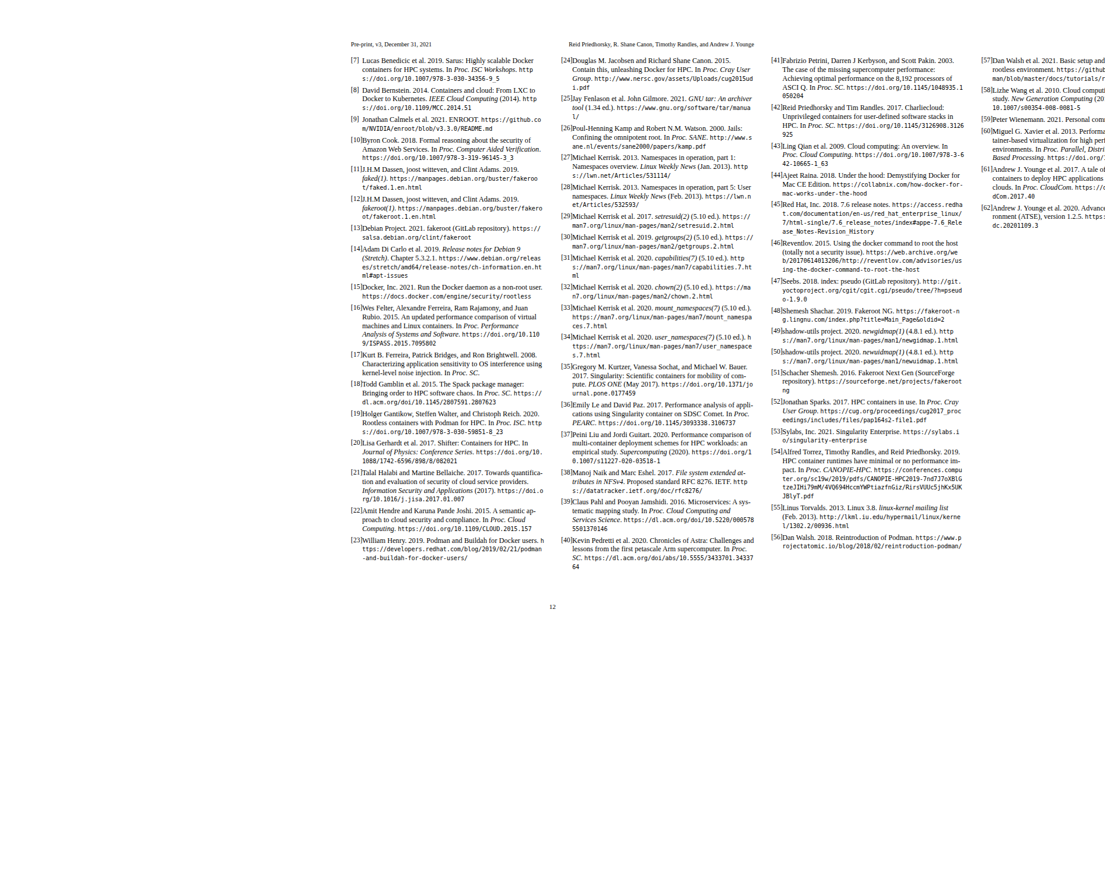Pre-print, v3, December 31, 2021
Reid Priedhorsky, R. Shane Canon, Timothy Randles, and Andrew J. Younge
Lucas Benedicic et al. 2019. Sarus: Highly scalable Docker containers for HPC systems. In Proc. ISC Workshops. https://doi.org/10.1007/978-3-030-34356-9_5
David Bernstein. 2014. Containers and cloud: From LXC to Docker to Kubernetes. IEEE Cloud Computing (2014). https://doi.org/10.1109/MCC.2014.51
Jonathan Calmels et al. 2021. ENROOT. https://github.com/NVIDIA/enroot/blob/v3.3.0/README.md
Byron Cook. 2018. Formal reasoning about the security of Amazon Web Services. In Proc. Computer Aided Verification. https://doi.org/10.1007/978-3-319-96145-3_3
J.H.M Dassen, joost witteven, and Clint Adams. 2019. faked(1). https://manpages.debian.org/buster/fakeroot/faked.1.en.html
J.H.M Dassen, joost witteven, and Clint Adams. 2019. fakeroot(1). https://manpages.debian.org/buster/fakeroot/fakeroot.1.en.html
Debian Project. 2021. fakeroot (GitLab repository). https://salsa.debian.org/clint/fakeroot
Adam Di Carlo et al. 2019. Release notes for Debian 9 (Stretch). Chapter 5.3.2.1. https://www.debian.org/releases/stretch/amd64/release-notes/ch-information.en.html#apt-issues
Docker, Inc. 2021. Run the Docker daemon as a non-root user. https://docs.docker.com/engine/security/rootless
Wes Felter, Alexandre Ferreira, Ram Rajamony, and Juan Rubio. 2015. An updated performance comparison of virtual machines and Linux containers. In Proc. Performance Analysis of Systems and Software. https://doi.org/10.1109/ISPASS.2015.7095802
Kurt B. Ferreira, Patrick Bridges, and Ron Brightwell. 2008. Characterizing application sensitivity to OS interference using kernel-level noise injection. In Proc. SC.
Todd Gamblin et al. 2015. The Spack package manager: Bringing order to HPC software chaos. In Proc. SC. https://dl.acm.org/doi/10.1145/2807591.2807623
Holger Gantikow, Steffen Walter, and Christoph Reich. 2020. Rootless containers with Podman for HPC. In Proc. ISC. https://doi.org/10.1007/978-3-030-59851-8_23
Lisa Gerhardt et al. 2017. Shifter: Containers for HPC. In Journal of Physics: Conference Series. https://doi.org/10.1088/1742-6596/898/8/082021
Talal Halabi and Martine Bellaiche. 2017. Towards quantification and evaluation of security of cloud service providers. Information Security and Applications (2017). https://doi.org/10.1016/j.jisa.2017.01.007
Amit Hendre and Karuna Pande Joshi. 2015. A semantic approach to cloud security and compliance. In Proc. Cloud Computing. https://doi.org/10.1109/CLOUD.2015.157
William Henry. 2019. Podman and Buildah for Docker users. https://developers.redhat.com/blog/2019/02/21/podman-and-buildah-for-docker-users/
Douglas M. Jacobsen and Richard Shane Canon. 2015. Contain this, unleashing Docker for HPC. In Proc. Cray User Group. http://www.nersc.gov/assets/Uploads/cug2015udi.pdf
Jay Fenlason et al. John Gilmore. 2021. GNU tar: An archiver tool (1.34 ed.). https://www.gnu.org/software/tar/manual/
Poul-Henning Kamp and Robert N.M. Watson. 2000. Jails: Confining the omnipotent root. In Proc. SANE. http://www.sane.nl/events/sane2000/papers/kamp.pdf
Michael Kerrisk. 2013. Namespaces in operation, part 1: Namespaces overview. Linux Weekly News (Jan. 2013). https://lwn.net/Articles/531114/
Michael Kerrisk. 2013. Namespaces in operation, part 5: User namespaces. Linux Weekly News (Feb. 2013). https://lwn.net/Articles/532593/
Michael Kerrisk et al. 2017. setresuid(2) (5.10 ed.). https://man7.org/linux/man-pages/man2/setresuid.2.html
Michael Kerrisk et al. 2019. getgroups(2) (5.10 ed.). https://man7.org/linux/man-pages/man2/getgroups.2.html
Michael Kerrisk et al. 2020. capabilities(7) (5.10 ed.). https://man7.org/linux/man-pages/man7/capabilities.7.html
Michael Kerrisk et al. 2020. chown(2) (5.10 ed.). https://man7.org/linux/man-pages/man2/chown.2.html
Michael Kerrisk et al. 2020. mount_namespaces(7) (5.10 ed.). https://man7.org/linux/man-pages/man7/mount_namespaces.7.html
Michael Kerrisk et al. 2020. user_namespaces(7) (5.10 ed.). https://man7.org/linux/man-pages/man7/user_namespaces.7.html
Gregory M. Kurtzer, Vanessa Sochat, and Michael W. Bauer. 2017. Singularity: Scientific containers for mobility of compute. PLOS ONE (May 2017). https://doi.org/10.1371/journal.pone.0177459
Emily Le and David Paz. 2017. Performance analysis of applications using Singularity container on SDSC Comet. In Proc. PEARC. https://doi.org/10.1145/3093338.3106737
Peini Liu and Jordi Guitart. 2020. Performance comparison of multi-container deployment schemes for HPC workloads: an empirical study. Supercomputing (2020). https://doi.org/10.1007/s11227-020-03518-1
Manoj Naik and Marc Eshel. 2017. File system extended attributes in NFSv4. Proposed standard RFC 8276. IETF. https://datatracker.ietf.org/doc/rfc8276/
Claus Pahl and Pooyan Jamshidi. 2016. Microservices: A systematic mapping study. In Proc. Cloud Computing and Services Science. https://dl.acm.org/doi/10.5220/0005785501370146
Kevin Pedretti et al. 2020. Chronicles of Astra: Challenges and lessons from the first petascale Arm supercomputer. In Proc. SC. https://dl.acm.org/doi/abs/10.5555/3433701.3433764
Fabrizio Petrini, Darren J Kerbyson, and Scott Pakin. 2003. The case of the missing supercomputer performance: Achieving optimal performance on the 8,192 processors of ASCI Q. In Proc. SC. https://doi.org/10.1145/1048935.1050204
Reid Priedhorsky and Tim Randles. 2017. Charliecloud: Unprivileged containers for user-defined software stacks in HPC. In Proc. SC. https://doi.org/10.1145/3126908.3126925
Ling Qian et al. 2009. Cloud computing: An overview. In Proc. Cloud Computing. https://doi.org/10.1007/978-3-642-10665-1_63
Ajeet Raina. 2018. Under the hood: Demystifying Docker for Mac CE Edition. https://collabnix.com/how-docker-for-mac-works-under-the-hood
Red Hat, Inc. 2018. 7.6 release notes. https://access.redhat.com/documentation/en-us/red_hat_enterprise_linux/7/html-single/7.6_release_notes/index#appe-7.6_Release_Notes-Revision_History
Reventlov. 2015. Using the docker command to root the host (totally not a security issue). https://web.archive.org/web/20170614013206/http://reventlov.com/advisories/using-the-docker-command-to-root-the-host
Seebs. 2018. index: pseudo (GitLab repository). http://git.yoctoproject.org/cgit/cgit.cgi/pseudo/tree/?h=pseudo-1.9.0
Shemesh Shachar. 2019. Fakeroot NG. https://fakeroot-ng.lingnu.com/index.php?title=Main_Page&oldid=2
shadow-utils project. 2020. newgidmap(1) (4.8.1 ed.). https://man7.org/linux/man-pages/man1/newgidmap.1.html
shadow-utils project. 2020. newuidmap(1) (4.8.1 ed.). https://man7.org/linux/man-pages/man1/newuidmap.1.html
Schacher Shemesh. 2016. Fakeroot Next Gen (SourceForge repository). https://sourceforge.net/projects/fakerootng
Jonathan Sparks. 2017. HPC containers in use. In Proc. Cray User Group. https://cug.org/proceedings/cug2017_proceedings/includes/files/pap164s2-file1.pdf
Sylabs, Inc. 2021. Singularity Enterprise. https://sylabs.io/singularity-enterprise
Alfred Torrez, Timothy Randles, and Reid Priedhorsky. 2019. HPC container runtimes have minimal or no performance impact. In Proc. CANOPIE-HPC. https://conferences.computer.org/sc19w/2019/pdfs/CANOPIE-HPC2019-7nd7J7oXBlGtzeJIHi79mM/4VQ694HccmYWPtiazfnGiz/RirsVUUc5jhKx5UKJBlyT.pdf
Linus Torvalds. 2013. Linux 3.8. linux-kernel mailing list (Feb. 2013). http://lkml.iu.edu/hypermail/linux/kernel/1302.2/00936.html
Dan Walsh. 2018. Reintroduction of Podman. https://www.projectatomic.io/blog/2018/02/reintroduction-podman/
Dan Walsh et al. 2021. Basic setup and use of Podman in a rootless environment. https://github.com/containers/podman/blob/master/docs/tutorials/rootless_tutorial.md
Lizhe Wang et al. 2010. Cloud computing: A perspective study. New Generation Computing (2010). https://doi.org/10.1007/s00354-008-0081-5
Peter Wienemann. 2021. Personal communication.
Miguel G. Xavier et al. 2013. Performance evaluation of container-based virtualization for high performance computing environments. In Proc. Parallel, Distributed, and Network-Based Processing. https://doi.org/10.1109/PDP.2013.41
Andrew J. Younge et al. 2017. A tale of two systems: Using containers to deploy HPC applications on supercomputers and clouds. In Proc. CloudCom. https://doi.org/10.1109/CloudCom.2017.40
Andrew J. Younge et al. 2020. Advanced tri-lab software environment (ATSE), version 1.2.5. https://doi.org/10.11578/dc.20201109.3
12